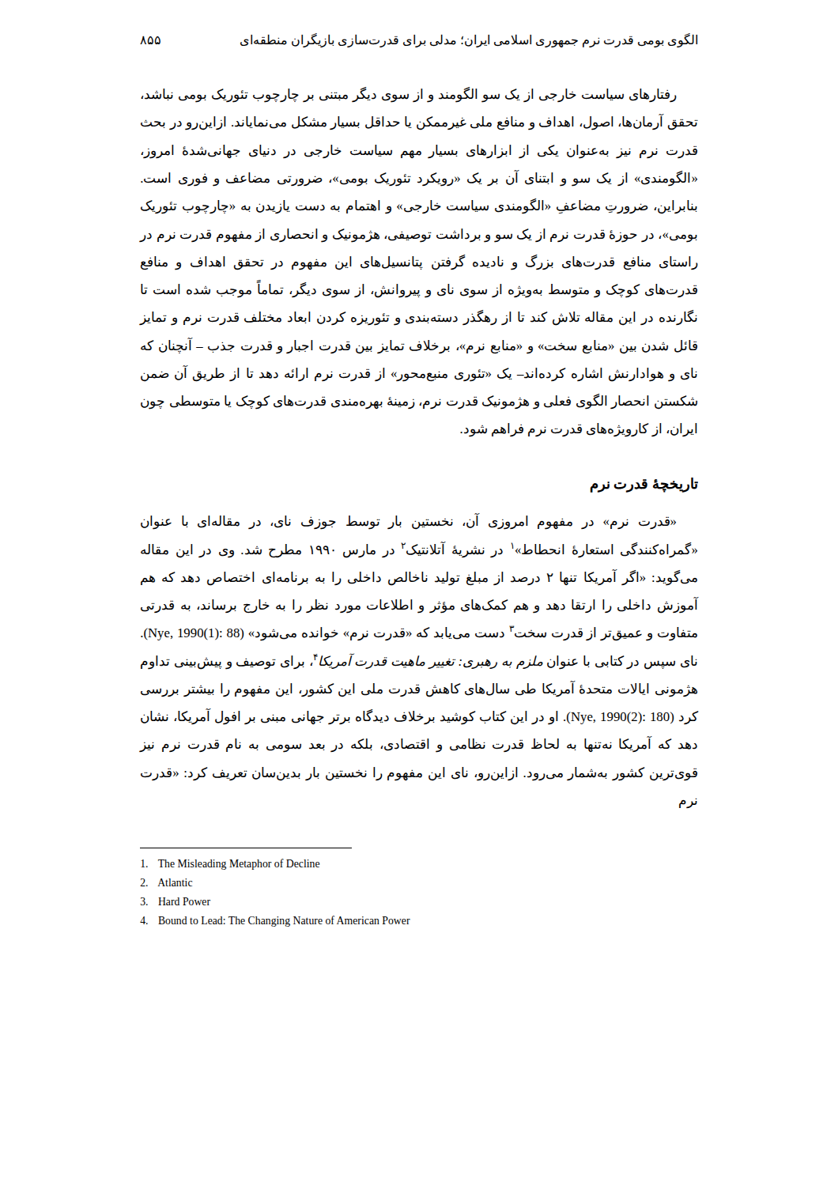الگوی بومی قدرت نرم جمهوری اسلامی ایران؛ مدلی برای قدرت‌سازی بازیگران منطقه‌ای ۸۵۵
رفتارهای سیاست خارجی از یک سو الگومند و از سوی دیگر مبتنی بر چارچوب تئوریک بومی نباشد، تحقق آرمان‌ها، اصول، اهداف و منافع ملی غیرممکن یا حداقل بسیار مشکل می‌نمایاند. ازاین‌رو در بحث قدرت نرم نیز به‌عنوان یکی از ابزارهای بسیار مهم سیاست خارجی در دنیای جهانی‌شدهٔ امروز، «الگومندی» از یک سو و ابتنای آن بر یک «رویکرد تئوریک بومی»، ضرورتی مضاعف و فوری است. بنابراین، ضرورتِ مضاعفِ «الگومندی سیاست خارجی» و اهتمام به دست یازیدن به «چارچوب تئوریک بومی»، در حوزهٔ قدرت نرم از یک سو و برداشت توصیفی، هژمونیک و انحصاری از مفهوم قدرت نرم در راستای منافع قدرت‌های بزرگ و نادیده گرفتن پتانسیل‌های این مفهوم در تحقق اهداف و منافع قدرت‌های کوچک و متوسط به‌ویژه از سوی نای و پیروانش، از سوی دیگر، تماماً موجب شده است تا نگارنده در این مقاله تلاش کند تا از رهگذر دسته‌بندی و تئوریزه کردن ابعاد مختلف قدرت نرم و تمایز قائل شدن بین «منابع سخت» و «منابع نرم»، برخلاف تمایز بین قدرت اجبار و قدرت جذب – آنچنان که نای و هوادارنش اشاره کرده‌اند– یک «تئوری منبع‌محور» از قدرت نرم ارائه دهد تا از طریق آن ضمن شکستن انحصار الگوی فعلی و هژمونیک قدرت نرم، زمینهٔ بهره‌مندی قدرت‌های کوچک یا متوسطی چون ایران، از کارویژه‌های قدرت نرم فراهم شود.
تاریخچهٔ قدرت نرم
«قدرت نرم» در مفهوم امروزی آن، نخستین بار توسط جوزف نای، در مقاله‌ای با عنوان «گمراه‌کنندگی استعارهٔ انحطاط»۱ در نشریهٔ آتلانتیک۲ در مارس ۱۹۹۰ مطرح شد. وی در این مقاله می‌گوید: «اگر آمریکا تنها ۲ درصد از مبلغ تولید ناخالص داخلی را به برنامه‌ای اختصاص دهد که هم آموزش داخلی را ارتقا دهد و هم کمک‌های مؤثر و اطلاعات مورد نظر را به خارج برساند، به قدرتی متفاوت و عمیق‌تر از قدرت سخت۳ دست می‌یابد که «قدرت نرم» خوانده می‌شود» (Nye, 1990(1): 88). نای سپس در کتابی با عنوان ملزم به رهبری: تغییر ماهیت قدرت آمریکا۴، برای توصیف و پیش‌بینی تداوم هژمونی ایالات متحدهٔ آمریکا طی سال‌های کاهش قدرت ملی این کشور، این مفهوم را بیشتر بررسی کرد (Nye, 1990(2): 180). او در این کتاب کوشید برخلاف دیدگاه برتر جهانی مبنی بر افول آمریکا، نشان دهد که آمریکا نه‌تنها به لحاظ قدرت نظامی و اقتصادی، بلکه در بعد سومی به نام قدرت نرم نیز قوی‌ترین کشور به‌شمار می‌رود. ازاین‌رو، نای این مفهوم را نخستین بار بدین‌سان تعریف کرد: «قدرت نرم
1. The Misleading Metaphor of Decline
2. Atlantic
3. Hard Power
4. Bound to Lead: The Changing Nature of American Power